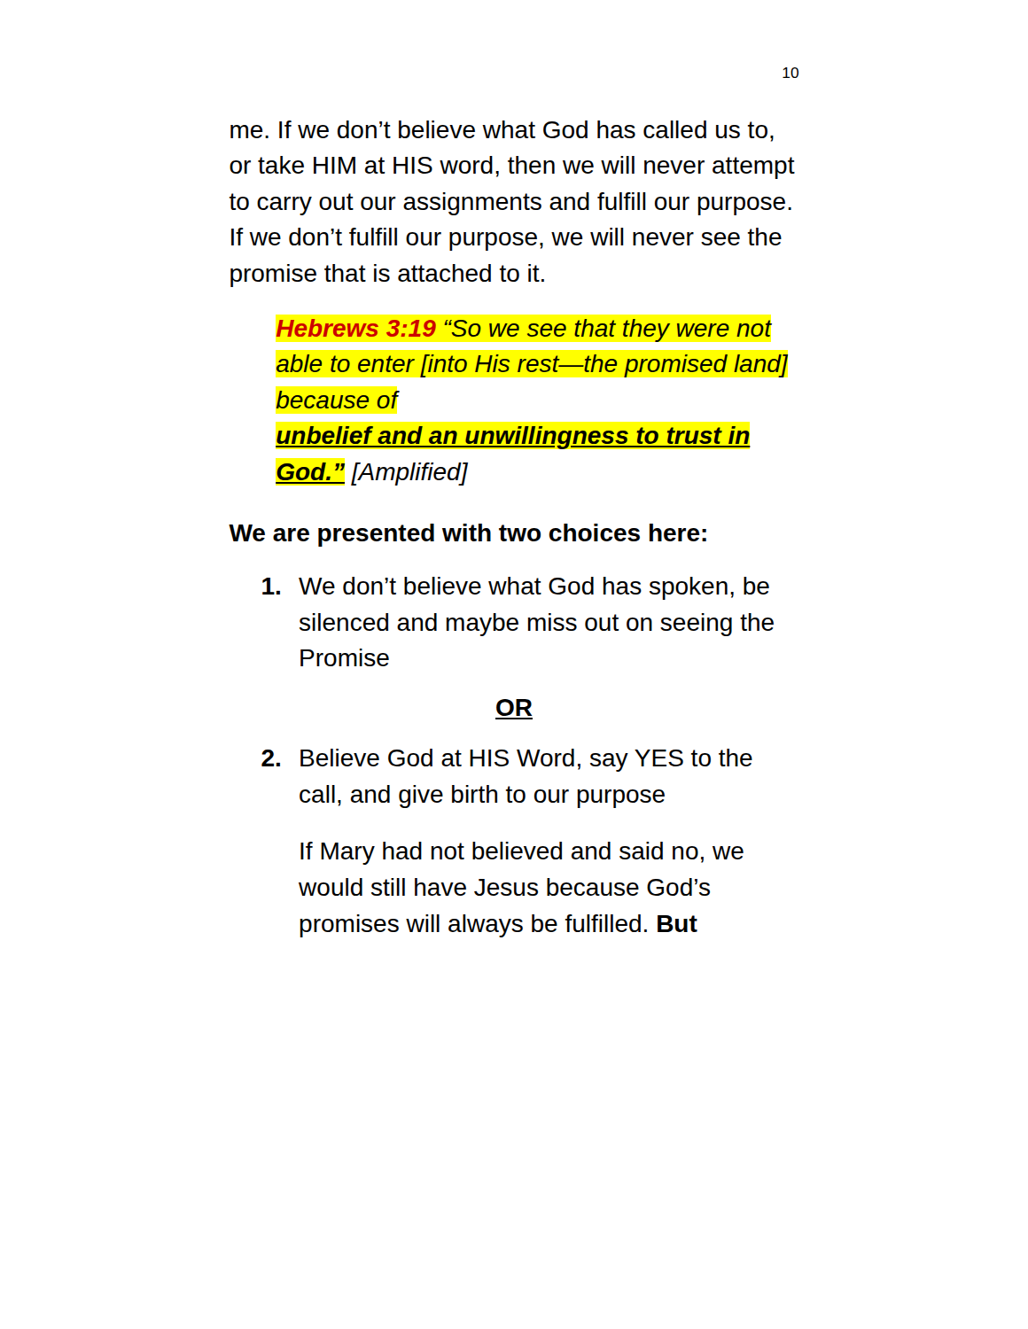10
me. If we don’t believe what God has called us to, or take HIM at HIS word, then we will never attempt to carry out our assignments and fulfill our purpose. If we don’t fulfill our purpose, we will never see the promise that is attached to it.
Hebrews 3:19 “So we see that they were not able to enter [into His rest—the promised land] because of
unbelief and an unwillingness to trust in God.” [Amplified]
We are presented with two choices here:
We don’t believe what God has spoken, be silenced and maybe miss out on seeing the Promise
OR
Believe God at HIS Word, say YES to the call, and give birth to our purpose
If Mary had not believed and said no, we would still have Jesus because God’s promises will always be fulfilled. But